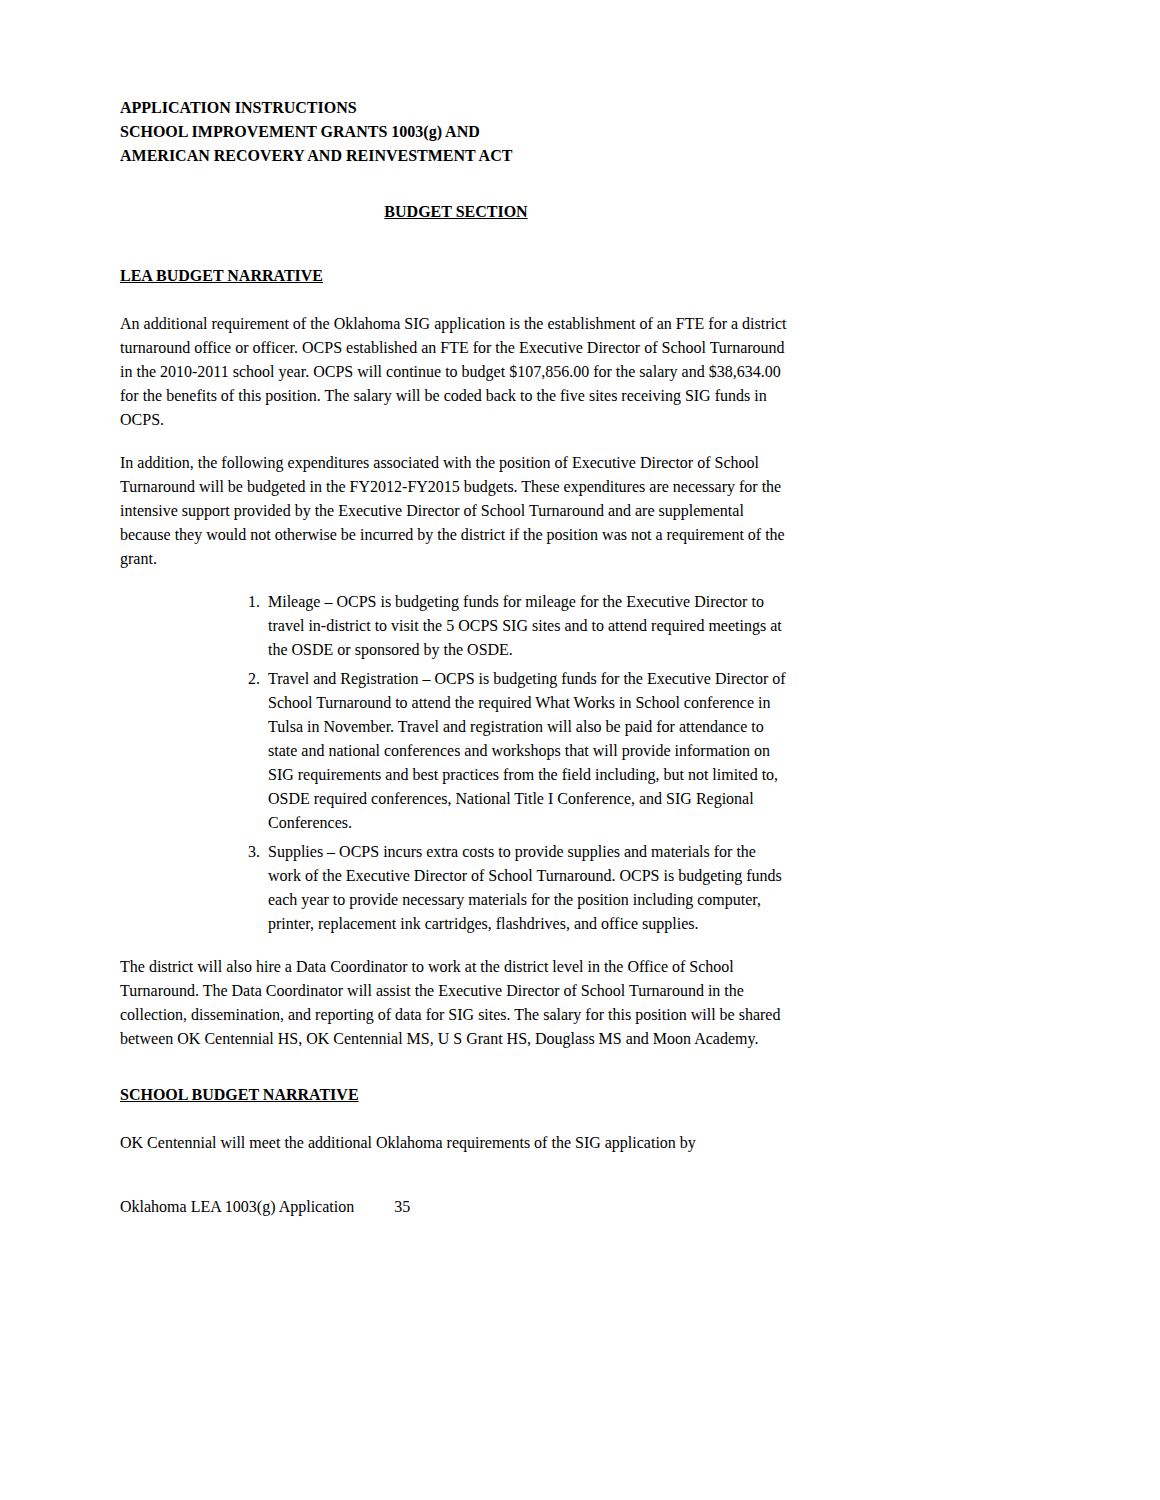APPLICATION INSTRUCTIONS
SCHOOL IMPROVEMENT GRANTS 1003(g) AND
AMERICAN RECOVERY AND REINVESTMENT ACT
BUDGET SECTION
LEA BUDGET NARRATIVE
An additional requirement of the Oklahoma SIG application is the establishment of an FTE for a district turnaround office or officer. OCPS established an FTE for the Executive Director of School Turnaround in the 2010-2011 school year. OCPS will continue to budget $107,856.00 for the salary and $38,634.00 for the benefits of this position. The salary will be coded back to the five sites receiving SIG funds in OCPS.
In addition, the following expenditures associated with the position of Executive Director of School Turnaround will be budgeted in the FY2012-FY2015 budgets. These expenditures are necessary for the intensive support provided by the Executive Director of School Turnaround and are supplemental because they would not otherwise be incurred by the district if the position was not a requirement of the grant.
Mileage – OCPS is budgeting funds for mileage for the Executive Director to travel in-district to visit the 5 OCPS SIG sites and to attend required meetings at the OSDE or sponsored by the OSDE.
Travel and Registration – OCPS is budgeting funds for the Executive Director of School Turnaround to attend the required What Works in School conference in Tulsa in November. Travel and registration will also be paid for attendance to state and national conferences and workshops that will provide information on SIG requirements and best practices from the field including, but not limited to, OSDE required conferences, National Title I Conference, and SIG Regional Conferences.
Supplies – OCPS incurs extra costs to provide supplies and materials for the work of the Executive Director of School Turnaround. OCPS is budgeting funds each year to provide necessary materials for the position including computer, printer, replacement ink cartridges, flashdrives, and office supplies.
The district will also hire a Data Coordinator to work at the district level in the Office of School Turnaround. The Data Coordinator will assist the Executive Director of School Turnaround in the collection, dissemination, and reporting of data for SIG sites. The salary for this position will be shared between OK Centennial HS, OK Centennial MS, U S Grant HS, Douglass MS and Moon Academy.
SCHOOL BUDGET NARRATIVE
OK Centennial will meet the additional Oklahoma requirements of the SIG application by
Oklahoma LEA 1003(g) Application 35